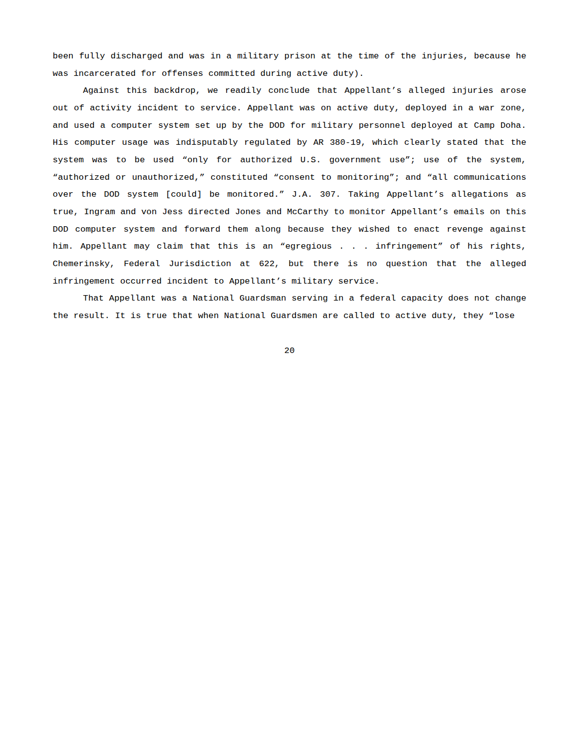been fully discharged and was in a military prison at the time of the injuries, because he was incarcerated for offenses committed during active duty).
Against this backdrop, we readily conclude that Appellant’s alleged injuries arose out of activity incident to service. Appellant was on active duty, deployed in a war zone, and used a computer system set up by the DOD for military personnel deployed at Camp Doha. His computer usage was indisputably regulated by AR 380-19, which clearly stated that the system was to be used “only for authorized U.S. government use”; use of the system, “authorized or unauthorized,” constituted “consent to monitoring”; and “all communications over the DOD system [could] be monitored.” J.A. 307. Taking Appellant’s allegations as true, Ingram and von Jess directed Jones and McCarthy to monitor Appellant’s emails on this DOD computer system and forward them along because they wished to enact revenge against him. Appellant may claim that this is an “egregious . . . infringement” of his rights, Chemerinsky, Federal Jurisdiction at 622, but there is no question that the alleged infringement occurred incident to Appellant’s military service.
That Appellant was a National Guardsman serving in a federal capacity does not change the result. It is true that when National Guardsmen are called to active duty, they “lose
20